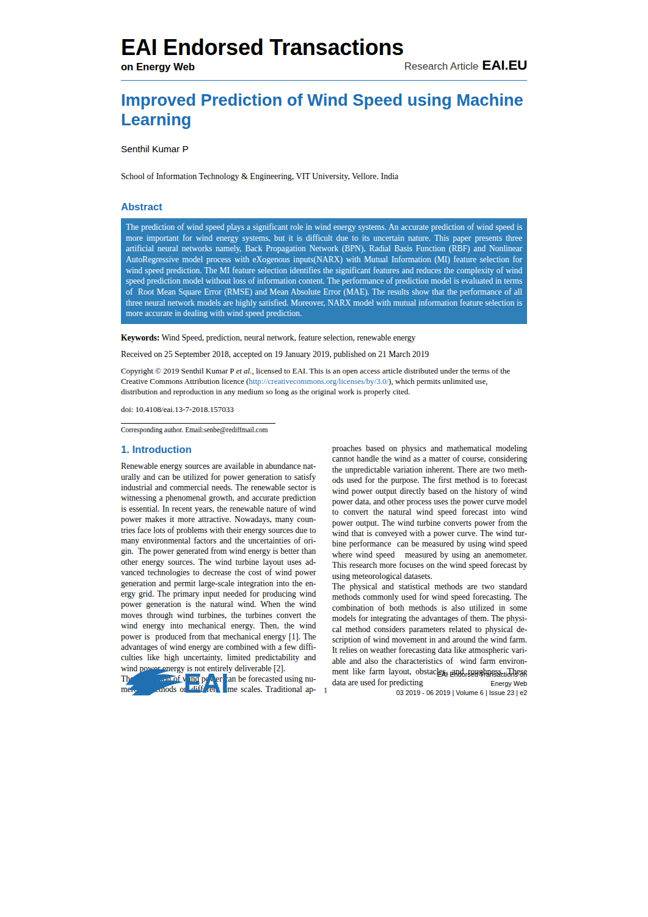EAI Endorsed Transactions
on Energy Web
Research Article EAI.EU
Improved Prediction of Wind Speed using Machine
Learning
Senthil Kumar P
School of Information Technology & Engineering, VIT University, Vellore. India
Abstract
The prediction of wind speed plays a significant role in wind energy systems. An accurate prediction of wind speed is more important for wind energy systems, but it is difficult due to its uncertain nature. This paper presents three artificial neural networks namely, Back Propagation Network (BPN), Radial Basis Function (RBF) and Nonlinear AutoRegressive model process with eXogenous inputs(NARX) with Mutual Information (MI) feature selection for wind speed prediction. The MI feature selection identifies the significant features and reduces the complexity of wind speed prediction model without loss of information content. The performance of prediction model is evaluated in terms of Root Mean Square Error (RMSE) and Mean Absolute Error (MAE). The results show that the performance of all three neural network models are highly satisfied. Moreover, NARX model with mutual information feature selection is more accurate in dealing with wind speed prediction.
Keywords: Wind Speed, prediction, neural network, feature selection, renewable energy
Received on 25 September 2018, accepted on 19 January 2019, published on 21 March 2019
Copyright © 2019 Senthil Kumar P et al., licensed to EAI. This is an open access article distributed under the terms of the
Creative Commons Attribution licence (http://creativecommons.org/licenses/by/3.0/), which permits unlimited use,
distribution and reproduction in any medium so long as the original work is properly cited.
doi: 10.4108/eai.13-7-2018.157033
Corresponding author. Email:senbe@rediffmail.com
1. Introduction
Renewable energy sources are available in abundance naturally and can be utilized for power generation to satisfy industrial and commercial needs. The renewable sector is witnessing a phenomenal growth, and accurate prediction is essential. In recent years, the renewable nature of wind power makes it more attractive. Nowadays, many countries face lots of problems with their energy sources due to many environmental factors and the uncertainties of origin. The power generated from wind energy is better than other energy sources. The wind turbine layout uses advanced technologies to decrease the cost of wind power generation and permit large-scale integration into the energy grid. The primary input needed for producing wind power generation is the natural wind. When the wind moves through wind turbines, the turbines convert the wind energy into mechanical energy. Then, the wind power is produced from that mechanical energy [1]. The advantages of wind energy are combined with a few difficulties like high uncertainty, limited predictability and wind power energy is not entirely deliverable [2].
The generation of wind power can be forecasted using numerous methods on different time scales. Traditional approaches based on physics and mathematical modeling cannot handle the wind as a matter of course, considering the unpredictable variation inherent. There are two methods used for the purpose. The first method is to forecast wind power output directly based on the history of wind power data, and other process uses the power curve model to convert the natural wind speed forecast into wind power output. The wind turbine converts power from the wind that is conveyed with a power curve. The wind turbine performance can be measured by using wind speed where wind speed measured by using an anemometer. This research more focuses on the wind speed forecast by using meteorological datasets.
The physical and statistical methods are two standard methods commonly used for wind speed forecasting. The combination of both methods is also utilized in some models for integrating the advantages of them. The physical method considers parameters related to physical description of wind movement in and around the wind farm. It relies on weather forecasting data like atmospheric variable and also the characteristics of wind farm environment like farm layout, obstacles, and roughness. These data are used for predicting
EAI
1
EAI Endorsed Transactions on
Energy Web
03 2019 - 06 2019 | Volume 6 | Issue 23 | e2